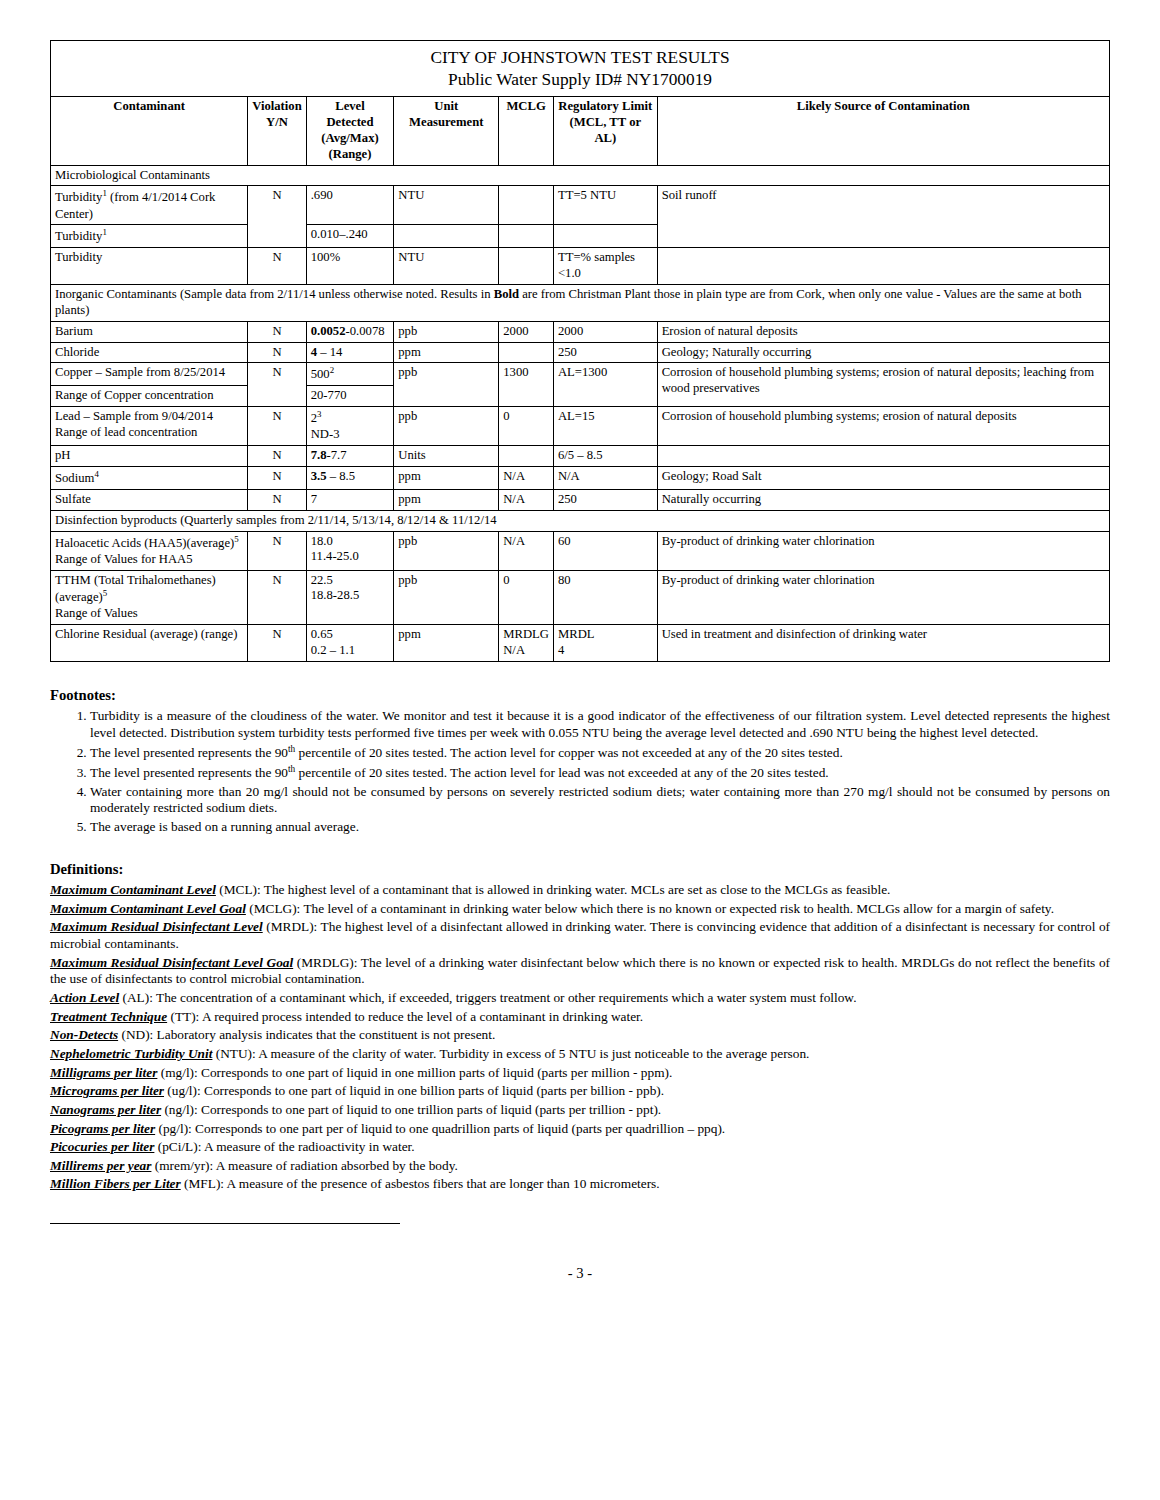CITY OF JOHNSTOWN TEST RESULTS Public Water Supply ID# NY1700019
| Contaminant | Violation Y/N | Level Detected (Avg/Max) (Range) | Unit Measurement | MCLG | Regulatory Limit (MCL, TT or AL) | Likely Source of Contamination |
| --- | --- | --- | --- | --- | --- | --- |
| Microbiological Contaminants |
| Turbidity 1 (from 4/1/2014 Cork Center) | N | .690 | NTU | | TT=5 NTU | Soil runoff |
| Turbidity 1 | 0.010–.240 | | | |
| Turbidity | N | 100% | NTU | | TT=% samples <1.0 | |
| Inorganic Contaminants (Sample data from 2/11/14 unless otherwise noted. Results in Bold are from Christman Plant those in plain type are from Cork, when only one value - Values are the same at both plants) |
| Barium | N | 0.0052 -0.0078 | ppb | 2000 | 2000 | Erosion of natural deposits |
| Chloride | N | 4 – 14 | ppm | | 250 | Geology; Naturally occurring |
| Copper – Sample from 8/25/2014 | N | 500 2 | ppb | 1300 | AL=1300 | Corrosion of household plumbing systems; erosion of natural deposits; leaching from wood preservatives |
| Range of Copper concentration | 20-770 |
| Lead – Sample from 9/04/2014 Range of lead concentration | N | 2 3 ND-3 | ppb | 0 | AL=15 | Corrosion of household plumbing systems; erosion of natural deposits |
| pH | N | 7.8 -7.7 | Units | | 6/5 – 8.5 | |
| Sodium 4 | N | 3.5 – 8.5 | ppm | N/A | N/A | Geology; Road Salt |
| Sulfate | N | 7 | ppm | N/A | 250 | Naturally occurring |
| Disinfection byproducts (Quarterly samples from 2/11/14, 5/13/14, 8/12/14 & 11/12/14 |
| Haloacetic Acids (HAA5)(average) 5 Range of Values for HAA5 | N | 18.0 11.4-25.0 | ppb | N/A | 60 | By-product of drinking water chlorination |
| TTHM (Total Trihalomethanes)(average) 5 Range of Values | N | 22.5 18.8-28.5 | ppb | 0 | 80 | By-product of drinking water chlorination |
| Chlorine Residual (average) (range) | N | 0.65 0.2 – 1.1 | ppm | MRDLG N/A | MRDL 4 | Used in treatment and disinfection of drinking water |
Footnotes:
Turbidity is a measure of the cloudiness of the water. We monitor and test it because it is a good indicator of the effectiveness of our filtration system. Level detected represents the highest level detected. Distribution system turbidity tests performed five times per week with 0.055 NTU being the average level detected and .690 NTU being the highest level detected.
The level presented represents the 90th percentile of 20 sites tested. The action level for copper was not exceeded at any of the 20 sites tested.
The level presented represents the 90th percentile of 20 sites tested. The action level for lead was not exceeded at any of the 20 sites tested.
Water containing more than 20 mg/l should not be consumed by persons on severely restricted sodium diets; water containing more than 270 mg/l should not be consumed by persons on moderately restricted sodium diets.
The average is based on a running annual average.
Definitions:
Maximum Contaminant Level (MCL): The highest level of a contaminant that is allowed in drinking water. MCLs are set as close to the MCLGs as feasible.
Maximum Contaminant Level Goal (MCLG): The level of a contaminant in drinking water below which there is no known or expected risk to health. MCLGs allow for a margin of safety.
Maximum Residual Disinfectant Level (MRDL): The highest level of a disinfectant allowed in drinking water. There is convincing evidence that addition of a disinfectant is necessary for control of microbial contaminants.
Maximum Residual Disinfectant Level Goal (MRDLG): The level of a drinking water disinfectant below which there is no known or expected risk to health. MRDLGs do not reflect the benefits of the use of disinfectants to control microbial contamination.
Action Level (AL): The concentration of a contaminant which, if exceeded, triggers treatment or other requirements which a water system must follow.
Treatment Technique (TT): A required process intended to reduce the level of a contaminant in drinking water.
Non-Detects (ND): Laboratory analysis indicates that the constituent is not present.
Nephelometric Turbidity Unit (NTU): A measure of the clarity of water. Turbidity in excess of 5 NTU is just noticeable to the average person.
Milligrams per liter (mg/l): Corresponds to one part of liquid in one million parts of liquid (parts per million - ppm).
Micrograms per liter (ug/l): Corresponds to one part of liquid in one billion parts of liquid (parts per billion - ppb).
Nanograms per liter (ng/l): Corresponds to one part of liquid to one trillion parts of liquid (parts per trillion - ppt).
Picograms per liter (pg/l): Corresponds to one part per of liquid to one quadrillion parts of liquid (parts per quadrillion – ppq).
Picocuries per liter (pCi/L): A measure of the radioactivity in water.
Millirems per year (mrem/yr): A measure of radiation absorbed by the body.
Million Fibers per Liter (MFL): A measure of the presence of asbestos fibers that are longer than 10 micrometers.
- 3 -